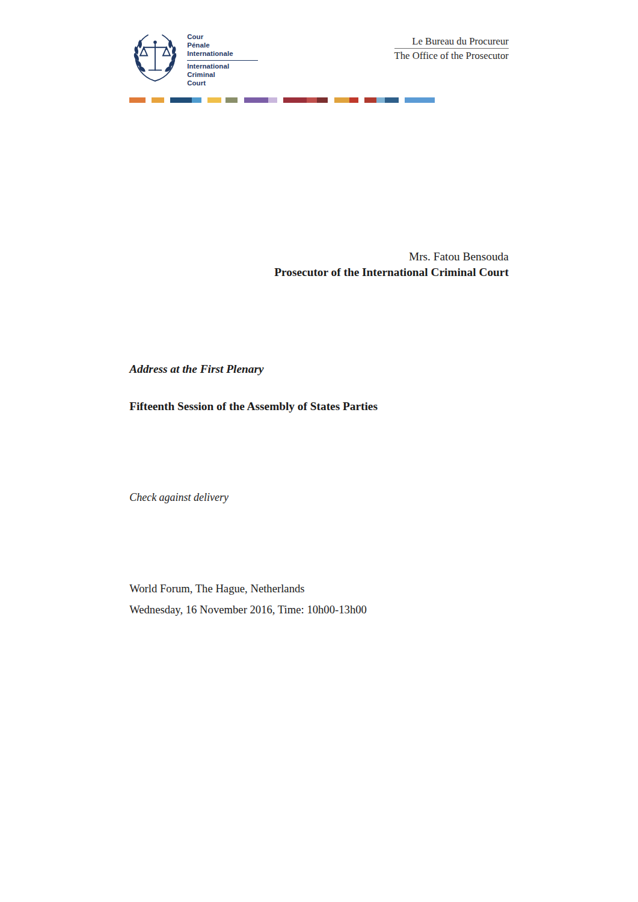Cour
Pénale
Internationale
International
Criminal
Court
Le Bureau du Procureur
The Office of the Prosecutor
Mrs. Fatou Bensouda
Prosecutor of the International Criminal Court
Address at the First Plenary
Fifteenth Session of the Assembly of States Parties
Check against delivery
World Forum, The Hague, Netherlands
Wednesday, 16 November 2016, Time: 10h00-13h00